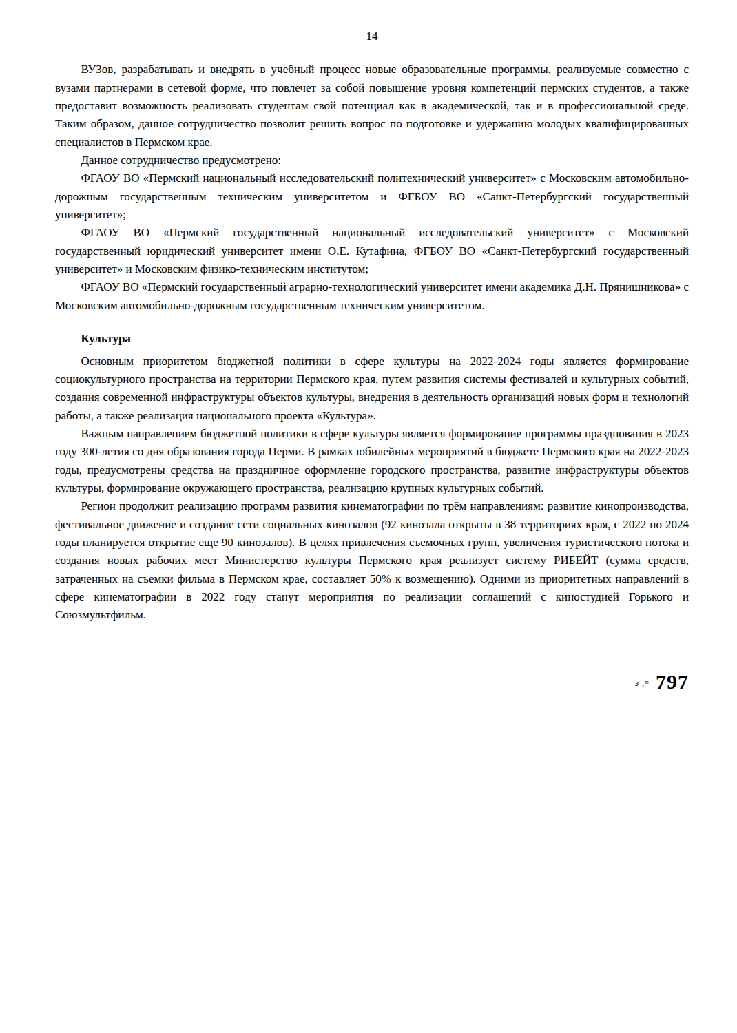14
ВУЗов, разрабатывать и внедрять в учебный процесс новые образовательные программы, реализуемые совместно с вузами партнерами в сетевой форме, что повлечет за собой повышение уровня компетенций пермских студентов, а также предоставит возможность реализовать студентам свой потенциал как в академической, так и в профессиональной среде. Таким образом, данное сотрудничество позволит решить вопрос по подготовке и удержанию молодых квалифицированных специалистов в Пермском крае.
Данное сотрудничество предусмотрено:
ФГАОУ ВО «Пермский национальный исследовательский политехнический университет» с Московским автомобильно-дорожным государственным техническим университетом и ФГБОУ ВО «Санкт-Петербургский государственный университет»;
ФГАОУ ВО «Пермский государственный национальный исследовательский университет» с Московский государственный юридический университет имени О.Е. Кутафина, ФГБОУ ВО «Санкт-Петербургский государственный университет» и Московским физико-техническим институтом;
ФГАОУ ВО «Пермский государственный аграрно-технологический университет имени академика Д.Н. Прянишникова» с Московским автомобильно-дорожным государственным техническим университетом.
Культура
Основным приоритетом бюджетной политики в сфере культуры на 2022-2024 годы является формирование социокультурного пространства на территории Пермского края, путем развития системы фестивалей и культурных событий, создания современной инфраструктуры объектов культуры, внедрения в деятельность организаций новых форм и технологий работы, а также реализация национального проекта «Культура».
Важным направлением бюджетной политики в сфере культуры является формирование программы празднования в 2023 году 300-летия со дня образования города Перми. В рамках юбилейных мероприятий в бюджете Пермского края на 2022-2023 годы, предусмотрены средства на праздничное оформление городского пространства, развитие инфраструктуры объектов культуры, формирование окружающего пространства, реализацию крупных культурных событий.
Регион продолжит реализацию программ развития кинематографии по трём направлениям: развитие кинопроизводства, фестивальное движение и создание сети социальных кинозалов (92 кинозала открыты в 38 территориях края, с 2022 по 2024 годы планируется открытие еще 90 кинозалов). В целях привлечения съемочных групп, увеличения туристического потока и создания новых рабочих мест Министерство культуры Пермского края реализует систему РИБЕЙТ (сумма средств, затраченных на съемки фильма в Пермском крае, составляет 50% к возмещению). Одними из приоритетных направлений в сфере кинематографии в 2022 году станут мероприятия по реализации соглашений с киностудией Горького и Союзмультфильм.
з ,ᵐ797